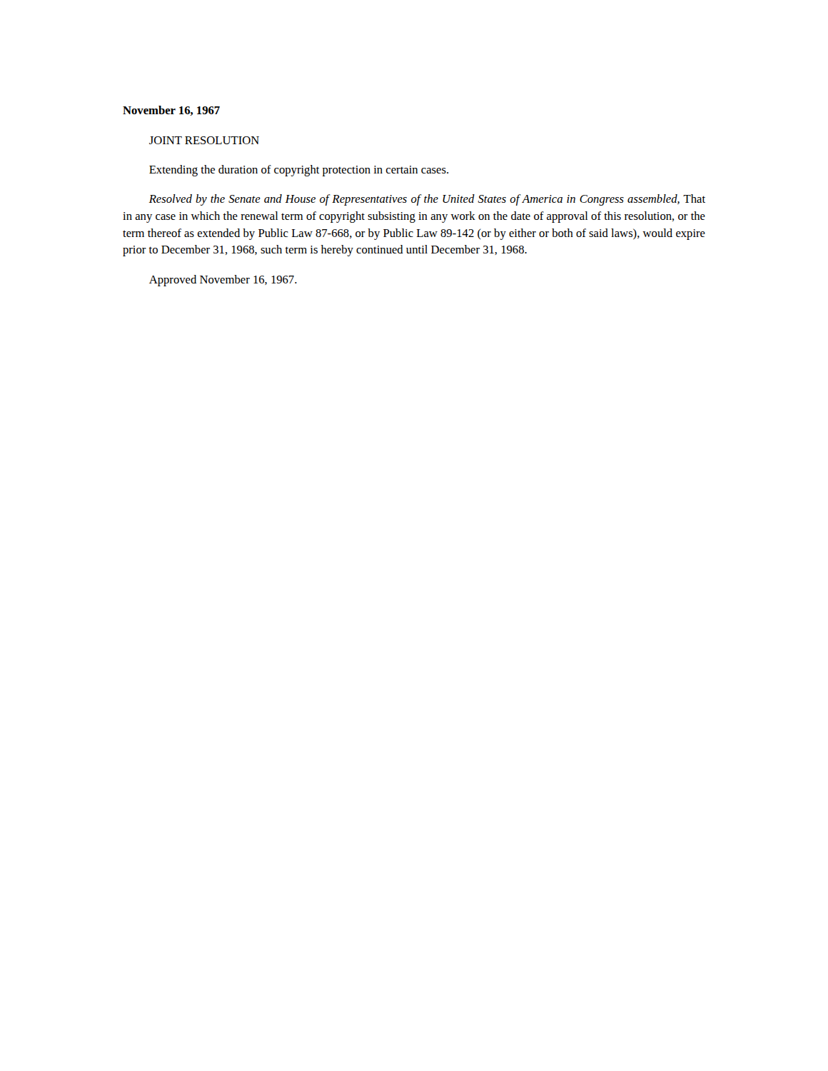November 16, 1967
JOINT RESOLUTION
Extending the duration of copyright protection in certain cases.
Resolved by the Senate and House of Representatives of the United States of America in Congress assembled, That in any case in which the renewal term of copyright subsisting in any work on the date of approval of this resolution, or the term thereof as extended by Public Law 87-668, or by Public Law 89-142 (or by either or both of said laws), would expire prior to December 31, 1968, such term is hereby continued until December 31, 1968.
Approved November 16, 1967.